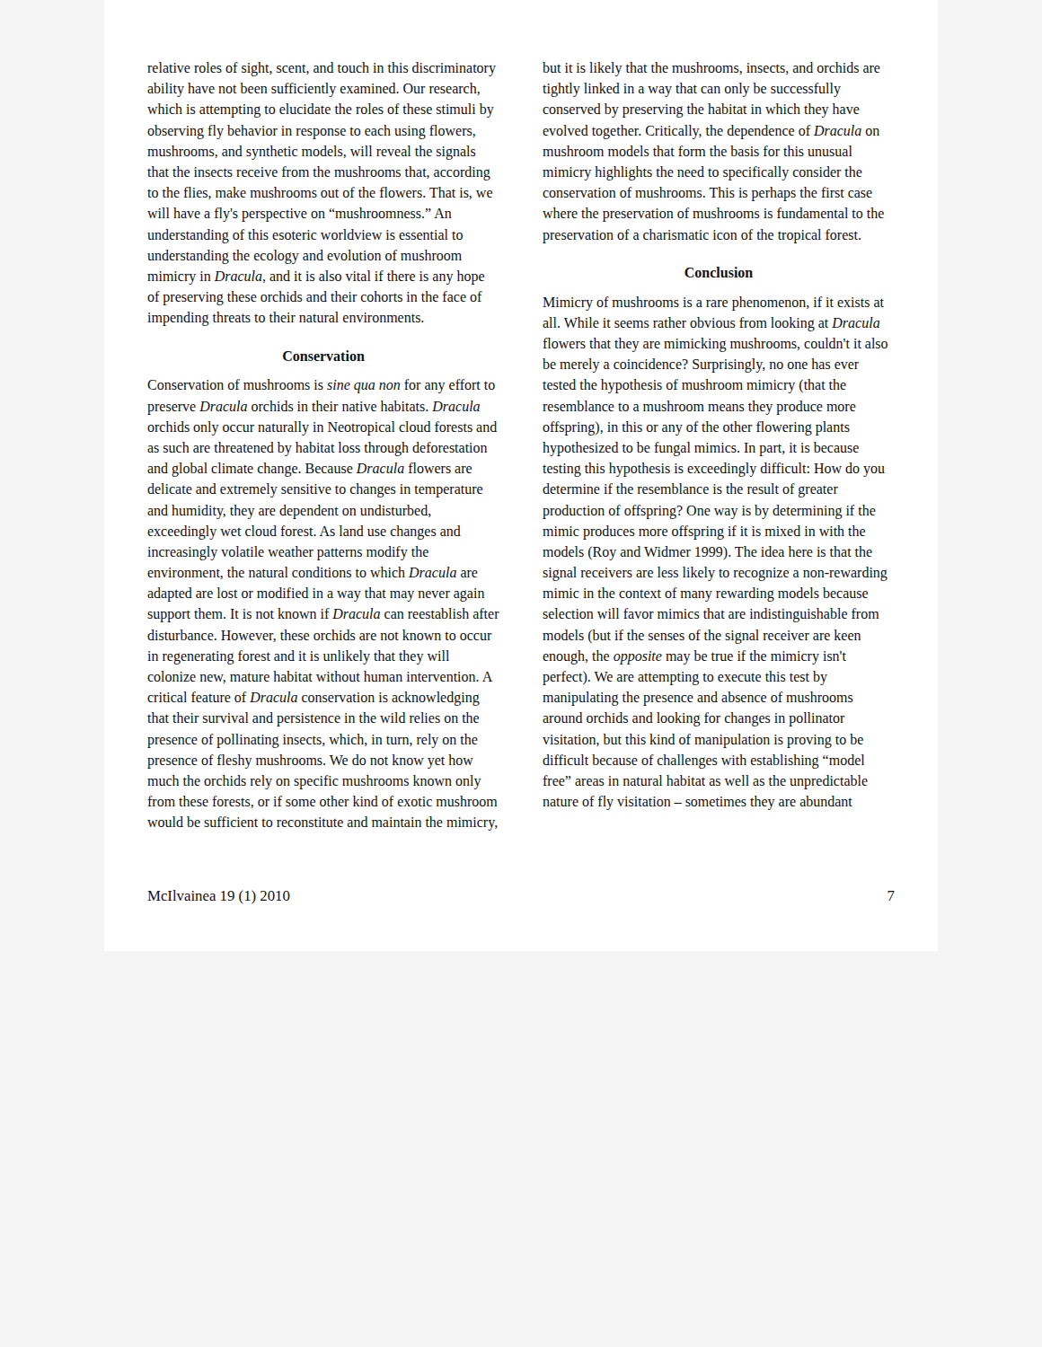relative roles of sight, scent, and touch in this discriminatory ability have not been sufficiently examined. Our research, which is attempting to elucidate the roles of these stimuli by observing fly behavior in response to each using flowers, mushrooms, and synthetic models, will reveal the signals that the insects receive from the mushrooms that, according to the flies, make mushrooms out of the flowers. That is, we will have a fly's perspective on “mushroomness.” An understanding of this esoteric worldview is essential to understanding the ecology and evolution of mushroom mimicry in Dracula, and it is also vital if there is any hope of preserving these orchids and their cohorts in the face of impending threats to their natural environments.
Conservation
Conservation of mushrooms is sine qua non for any effort to preserve Dracula orchids in their native habitats. Dracula orchids only occur naturally in Neotropical cloud forests and as such are threatened by habitat loss through deforestation and global climate change. Because Dracula flowers are delicate and extremely sensitive to changes in temperature and humidity, they are dependent on undisturbed, exceedingly wet cloud forest. As land use changes and increasingly volatile weather patterns modify the environment, the natural conditions to which Dracula are adapted are lost or modified in a way that may never again support them. It is not known if Dracula can reestablish after disturbance. However, these orchids are not known to occur in regenerating forest and it is unlikely that they will colonize new, mature habitat without human intervention. A critical feature of Dracula conservation is acknowledging that their survival and persistence in the wild relies on the presence of pollinating insects, which, in turn, rely on the presence of fleshy mushrooms. We do not know yet how much the orchids rely on specific mushrooms known only from these forests, or if some other kind of exotic mushroom would be sufficient to reconstitute and maintain the mimicry, but it is likely that the mushrooms, insects, and orchids are tightly linked in a way that can only be successfully conserved by preserving the habitat in which they have evolved together. Critically, the dependence of Dracula on mushroom models that form the basis for this unusual mimicry highlights the need to specifically consider the conservation of mushrooms. This is perhaps the first case where the preservation of mushrooms is fundamental to the preservation of a charismatic icon of the tropical forest.
Conclusion
Mimicry of mushrooms is a rare phenomenon, if it exists at all. While it seems rather obvious from looking at Dracula flowers that they are mimicking mushrooms, couldn't it also be merely a coincidence? Surprisingly, no one has ever tested the hypothesis of mushroom mimicry (that the resemblance to a mushroom means they produce more offspring), in this or any of the other flowering plants hypothesized to be fungal mimics. In part, it is because testing this hypothesis is exceedingly difficult: How do you determine if the resemblance is the result of greater production of offspring? One way is by determining if the mimic produces more offspring if it is mixed in with the models (Roy and Widmer 1999). The idea here is that the signal receivers are less likely to recognize a non-rewarding mimic in the context of many rewarding models because selection will favor mimics that are indistinguishable from models (but if the senses of the signal receiver are keen enough, the opposite may be true if the mimicry isn't perfect). We are attempting to execute this test by manipulating the presence and absence of mushrooms around orchids and looking for changes in pollinator visitation, but this kind of manipulation is proving to be difficult because of challenges with establishing “model free” areas in natural habitat as well as the unpredictable nature of fly visitation – sometimes they are abundant
McIlvainea 19 (1) 2010 7